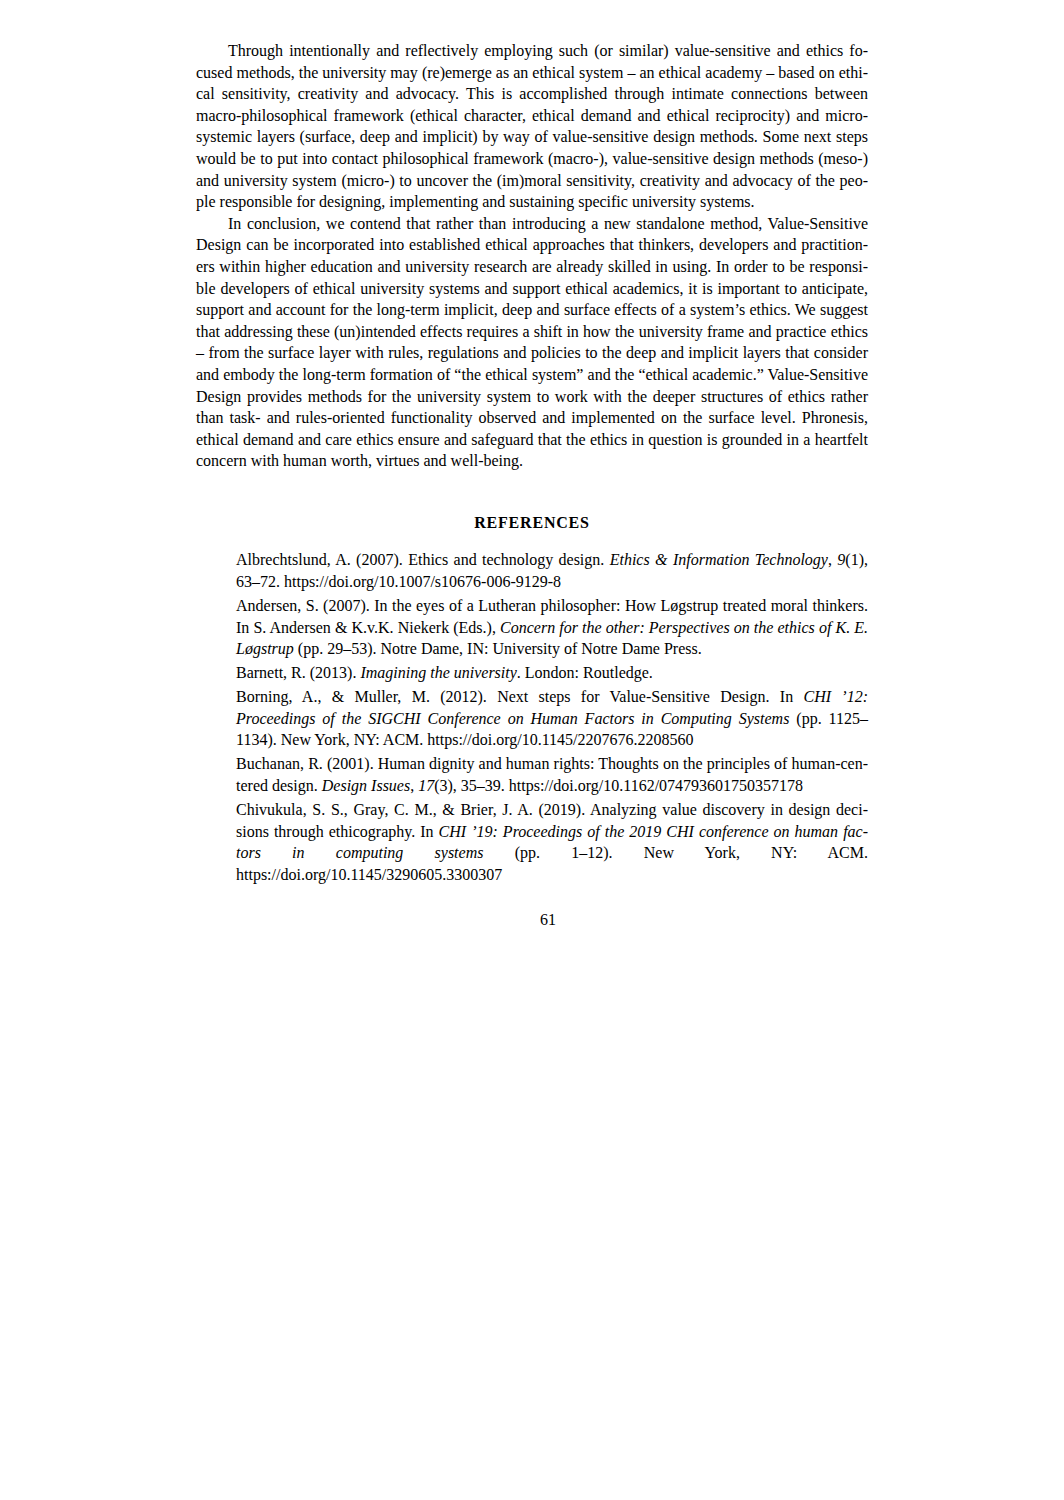Through intentionally and reflectively employing such (or similar) value-sensitive and ethics focused methods, the university may (re)emerge as an ethical system – an ethical academy – based on ethical sensitivity, creativity and advocacy. This is accomplished through intimate connections between macro-philosophical framework (ethical character, ethical demand and ethical reciprocity) and micro-systemic layers (surface, deep and implicit) by way of value-sensitive design methods. Some next steps would be to put into contact philosophical framework (macro-), value-sensitive design methods (meso-) and university system (micro-) to uncover the (im)moral sensitivity, creativity and advocacy of the people responsible for designing, implementing and sustaining specific university systems.
In conclusion, we contend that rather than introducing a new standalone method, Value-Sensitive Design can be incorporated into established ethical approaches that thinkers, developers and practitioners within higher education and university research are already skilled in using. In order to be responsible developers of ethical university systems and support ethical academics, it is important to anticipate, support and account for the long-term implicit, deep and surface effects of a system’s ethics. We suggest that addressing these (un)intended effects requires a shift in how the university frame and practice ethics – from the surface layer with rules, regulations and policies to the deep and implicit layers that consider and embody the long-term formation of “the ethical system” and the “ethical academic.” Value-Sensitive Design provides methods for the university system to work with the deeper structures of ethics rather than task- and rules-oriented functionality observed and implemented on the surface level. Phronesis, ethical demand and care ethics ensure and safeguard that the ethics in question is grounded in a heartfelt concern with human worth, virtues and well-being.
REFERENCES
Albrechtslund, A. (2007). Ethics and technology design. Ethics & Information Technology, 9(1), 63–72. https://doi.org/10.1007/s10676-006-9129-8
Andersen, S. (2007). In the eyes of a Lutheran philosopher: How Løgstrup treated moral thinkers. In S. Andersen & K.v.K. Niekerk (Eds.), Concern for the other: Perspectives on the ethics of K. E. Løgstrup (pp. 29–53). Notre Dame, IN: University of Notre Dame Press.
Barnett, R. (2013). Imagining the university. London: Routledge.
Borning, A., & Muller, M. (2012). Next steps for Value-Sensitive Design. In CHI ’12: Proceedings of the SIGCHI Conference on Human Factors in Computing Systems (pp. 1125–1134). New York, NY: ACM. https://doi.org/10.1145/2207676.2208560
Buchanan, R. (2001). Human dignity and human rights: Thoughts on the principles of human-centered design. Design Issues, 17(3), 35–39. https://doi.org/10.1162/074793601750357178
Chivukula, S. S., Gray, C. M., & Brier, J. A. (2019). Analyzing value discovery in design decisions through ethicography. In CHI ’19: Proceedings of the 2019 CHI conference on human factors in computing systems (pp. 1–12). New York, NY: ACM. https://doi.org/10.1145/3290605.3300307
61